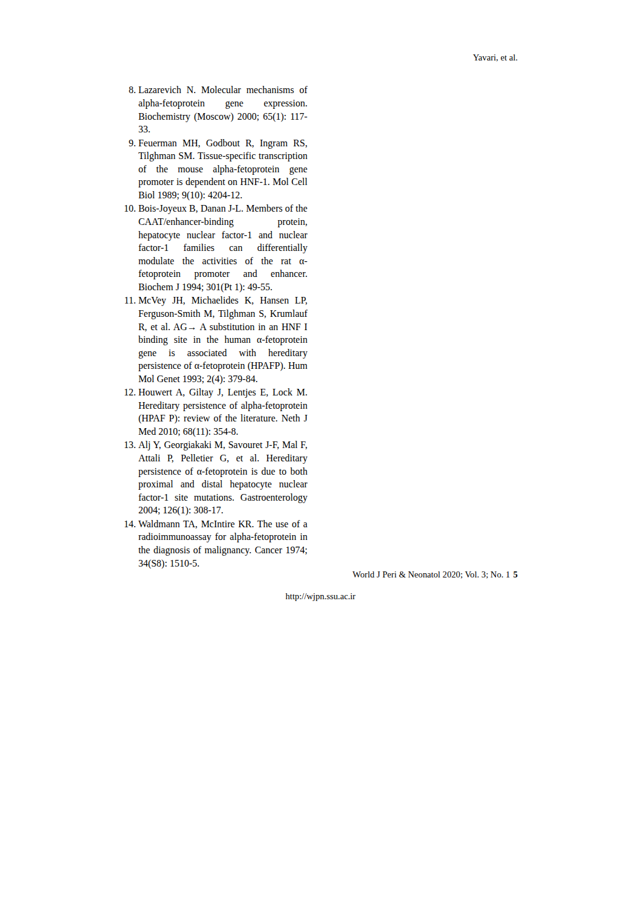Yavari, et al.
Lazarevich N. Molecular mechanisms of alpha-fetoprotein gene expression. Biochemistry (Moscow) 2000; 65(1): 117-33.
Feuerman MH, Godbout R, Ingram RS, Tilghman SM. Tissue-specific transcription of the mouse alpha-fetoprotein gene promoter is dependent on HNF-1. Mol Cell Biol 1989; 9(10): 4204-12.
Bois-Joyeux B, Danan J-L. Members of the CAAT/enhancer-binding protein, hepatocyte nuclear factor-1 and nuclear factor-1 families can differentially modulate the activities of the rat α-fetoprotein promoter and enhancer. Biochem J 1994; 301(Pt 1): 49-55.
McVey JH, Michaelides K, Hansen LP, Ferguson-Smith M, Tilghman S, Krumlauf R, et al. AG→ A substitution in an HNF I binding site in the human α-fetoprotein gene is associated with hereditary persistence of α-fetoprotein (HPAFP). Hum Mol Genet 1993; 2(4): 379-84.
Houwert A, Giltay J, Lentjes E, Lock M. Hereditary persistence of alpha-fetoprotein (HPAF P): review of the literature. Neth J Med 2010; 68(11): 354-8.
Alj Y, Georgiakaki M, Savouret J-F, Mal F, Attali P, Pelletier G, et al. Hereditary persistence of α-fetoprotein is due to both proximal and distal hepatocyte nuclear factor-1 site mutations. Gastroenterology 2004; 126(1): 308-17.
Waldmann TA, McIntire KR. The use of a radioimmunoassay for alpha‑fetoprotein in the diagnosis of malignancy. Cancer 1974; 34(S8): 1510-5.
World J Peri & Neonatol 2020; Vol. 3; No. 15
http://wjpn.ssu.ac.ir